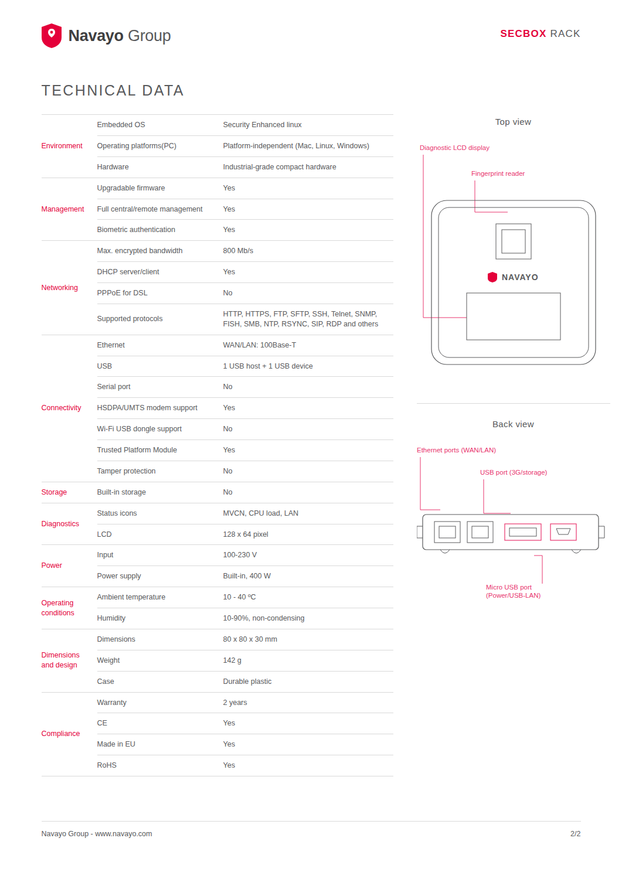Navayo Group
SECBOX RACK
TECHNICAL DATA
| Environment | Embedded OS | Security Enhanced linux |
| Operating platforms(PC) | Platform-independent (Mac, Linux, Windows) |
| Hardware | Industrial-grade compact hardware |
| Management | Upgradable firmware | Yes |
| Full central/remote management | Yes |
| Biometric authentication | Yes |
| Networking | Max. encrypted bandwidth | 800 Mb/s |
| DHCP server/client | Yes |
| PPPoE for DSL | No |
| Supported protocols | HTTP, HTTPS, FTP, SFTP, SSH, Telnet, SNMP, FISH, SMB, NTP, RSYNC, SIP, RDP and others |
| Connectivity | Ethernet | WAN/LAN: 100Base-T |
| USB | 1 USB host + 1 USB device |
| Serial port | No |
| HSDPA/UMTS modem support | Yes |
| Wi-Fi USB dongle support | No |
| Trusted Platform Module | Yes |
| Tamper protection | No |
| Storage | Built-in storage | No |
| Diagnostics | Status icons | MVCN, CPU load, LAN |
| LCD | 128 x 64 pixel |
| Power | Input | 100-230 V |
| Power supply | Built-in, 400 W |
| Operating conditions | Ambient temperature | 10 - 40 ºC |
| Humidity | 10-90%, non-condensing |
| Dimensions and design | Dimensions | 80 x 80 x 30 mm |
| Weight | 142 g |
| Case | Durable plastic |
| Compliance | Warranty | 2 years |
| CE | Yes |
| Made in EU | Yes |
| RoHS | Yes |
Top view
Diagnostic LCD display Fingerprint reader NAVAYO
Back view
Ethernet ports (WAN/LAN) USB port (3G/storage) Micro USB port (Power/USB-LAN)
Navayo Group - www.navayo.com 2/2